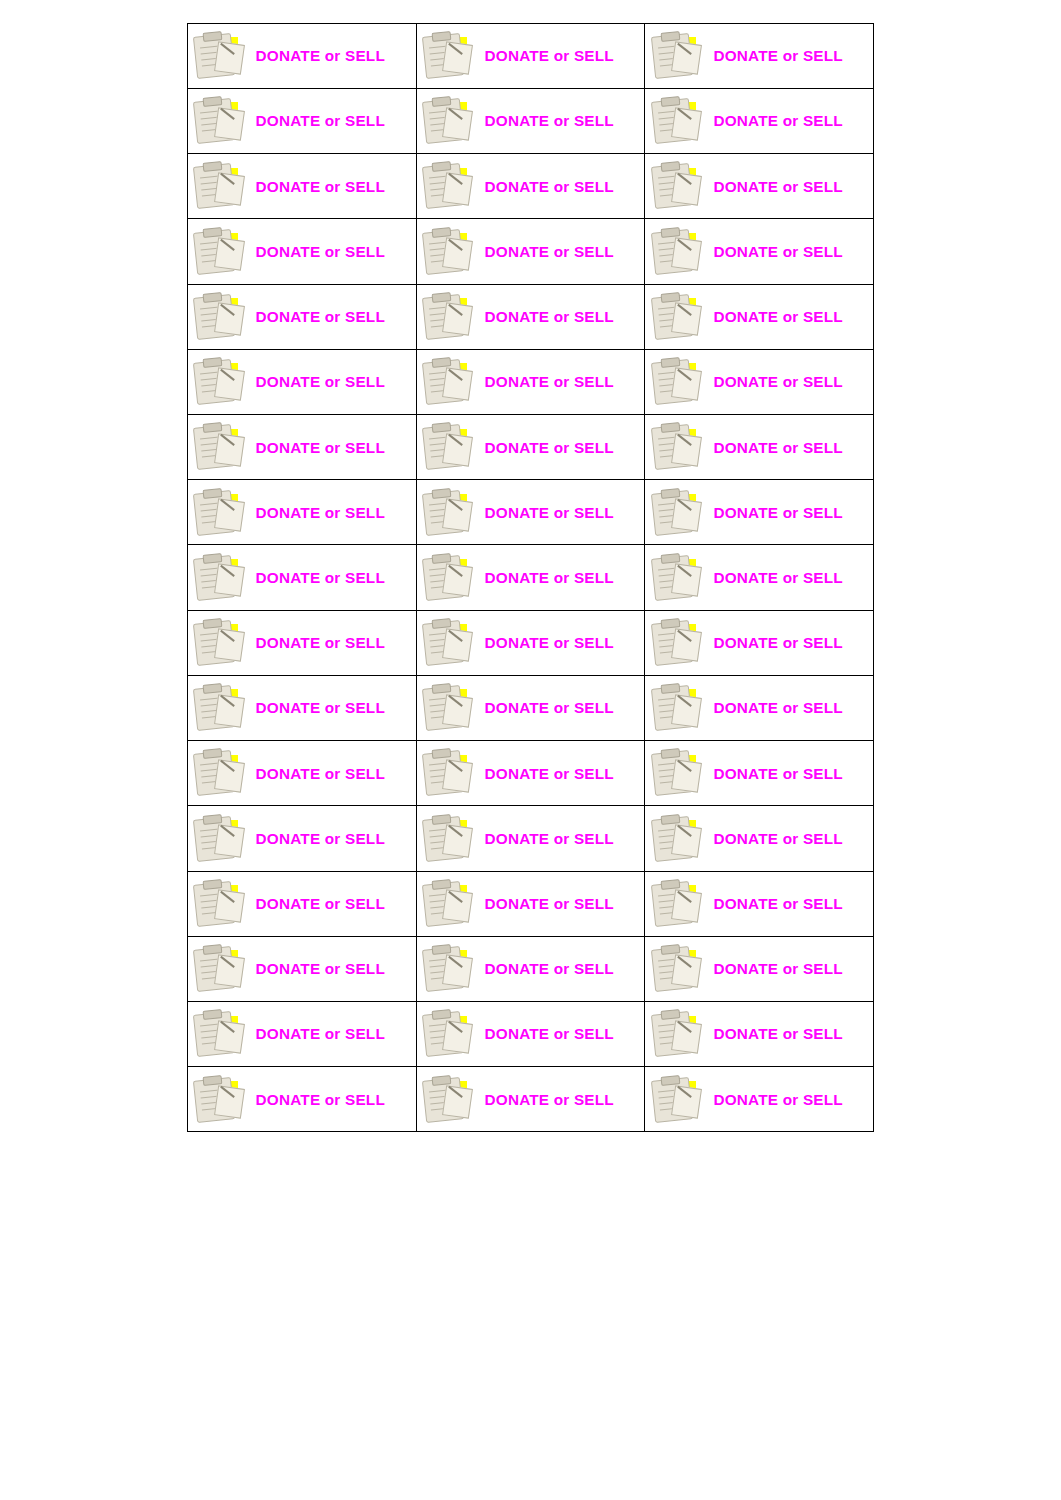| DONATE or SELL | DONATE or SELL | DONATE or SELL |
| DONATE or SELL | DONATE or SELL | DONATE or SELL |
| DONATE or SELL | DONATE or SELL | DONATE or SELL |
| DONATE or SELL | DONATE or SELL | DONATE or SELL |
| DONATE or SELL | DONATE or SELL | DONATE or SELL |
| DONATE or SELL | DONATE or SELL | DONATE or SELL |
| DONATE or SELL | DONATE or SELL | DONATE or SELL |
| DONATE or SELL | DONATE or SELL | DONATE or SELL |
| DONATE or SELL | DONATE or SELL | DONATE or SELL |
| DONATE or SELL | DONATE or SELL | DONATE or SELL |
| DONATE or SELL | DONATE or SELL | DONATE or SELL |
| DONATE or SELL | DONATE or SELL | DONATE or SELL |
| DONATE or SELL | DONATE or SELL | DONATE or SELL |
| DONATE or SELL | DONATE or SELL | DONATE or SELL |
| DONATE or SELL | DONATE or SELL | DONATE or SELL |
| DONATE or SELL | DONATE or SELL | DONATE or SELL |
| DONATE or SELL | DONATE or SELL | DONATE or SELL |